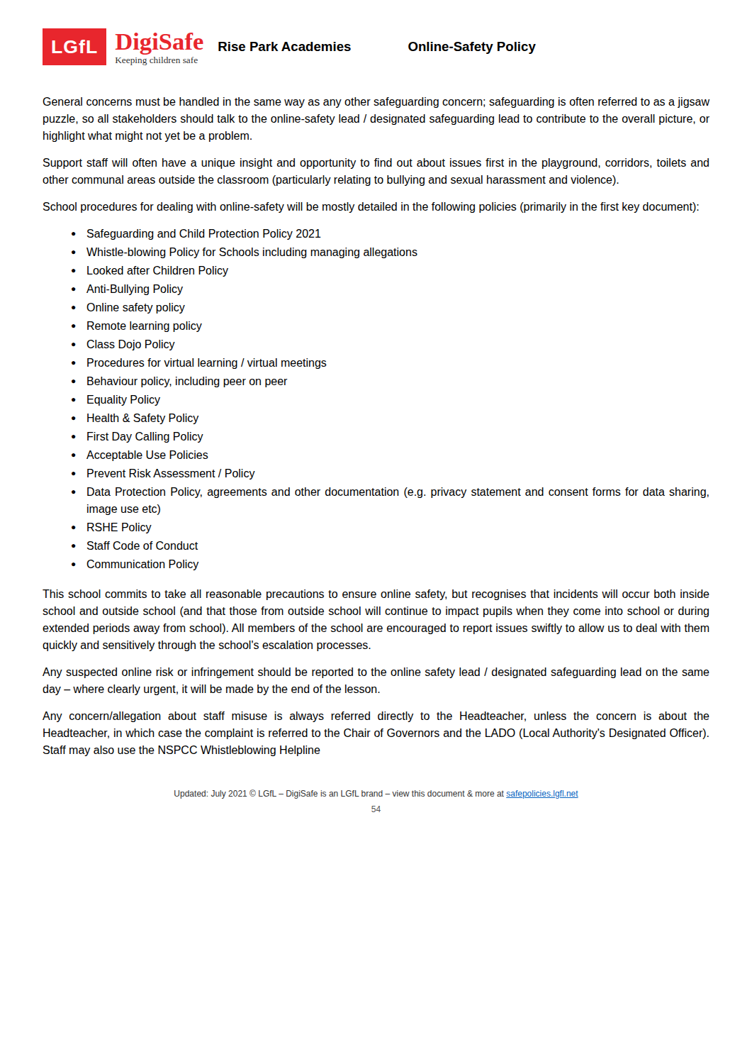LGfL
DigiSafe Keeping children safe
Rise Park Academies Online-Safety Policy
General concerns must be handled in the same way as any other safeguarding concern; safeguarding is often referred to as a jigsaw puzzle, so all stakeholders should talk to the online-safety lead / designated safeguarding lead to contribute to the overall picture, or highlight what might not yet be a problem.
Support staff will often have a unique insight and opportunity to find out about issues first in the playground, corridors, toilets and other communal areas outside the classroom (particularly relating to bullying and sexual harassment and violence).
School procedures for dealing with online-safety will be mostly detailed in the following policies (primarily in the first key document):
Safeguarding and Child Protection Policy 2021
Whistle-blowing Policy for Schools including managing allegations
Looked after Children Policy
Anti-Bullying Policy
Online safety policy
Remote learning policy
Class Dojo Policy
Procedures for virtual learning / virtual meetings
Behaviour policy, including peer on peer
Equality Policy
Health & Safety Policy
First Day Calling Policy
Acceptable Use Policies
Prevent Risk Assessment / Policy
Data Protection Policy, agreements and other documentation (e.g. privacy statement and consent forms for data sharing, image use etc)
RSHE Policy
Staff Code of Conduct
Communication Policy
This school commits to take all reasonable precautions to ensure online safety, but recognises that incidents will occur both inside school and outside school (and that those from outside school will continue to impact pupils when they come into school or during extended periods away from school). All members of the school are encouraged to report issues swiftly to allow us to deal with them quickly and sensitively through the school's escalation processes.
Any suspected online risk or infringement should be reported to the online safety lead / designated safeguarding lead on the same day – where clearly urgent, it will be made by the end of the lesson.
Any concern/allegation about staff misuse is always referred directly to the Headteacher, unless the concern is about the Headteacher, in which case the complaint is referred to the Chair of Governors and the LADO (Local Authority's Designated Officer). Staff may also use the NSPCC Whistleblowing Helpline
Updated: July 2021 © LGfL – DigiSafe is an LGfL brand – view this document & more at safepolicies.lgfl.net
54